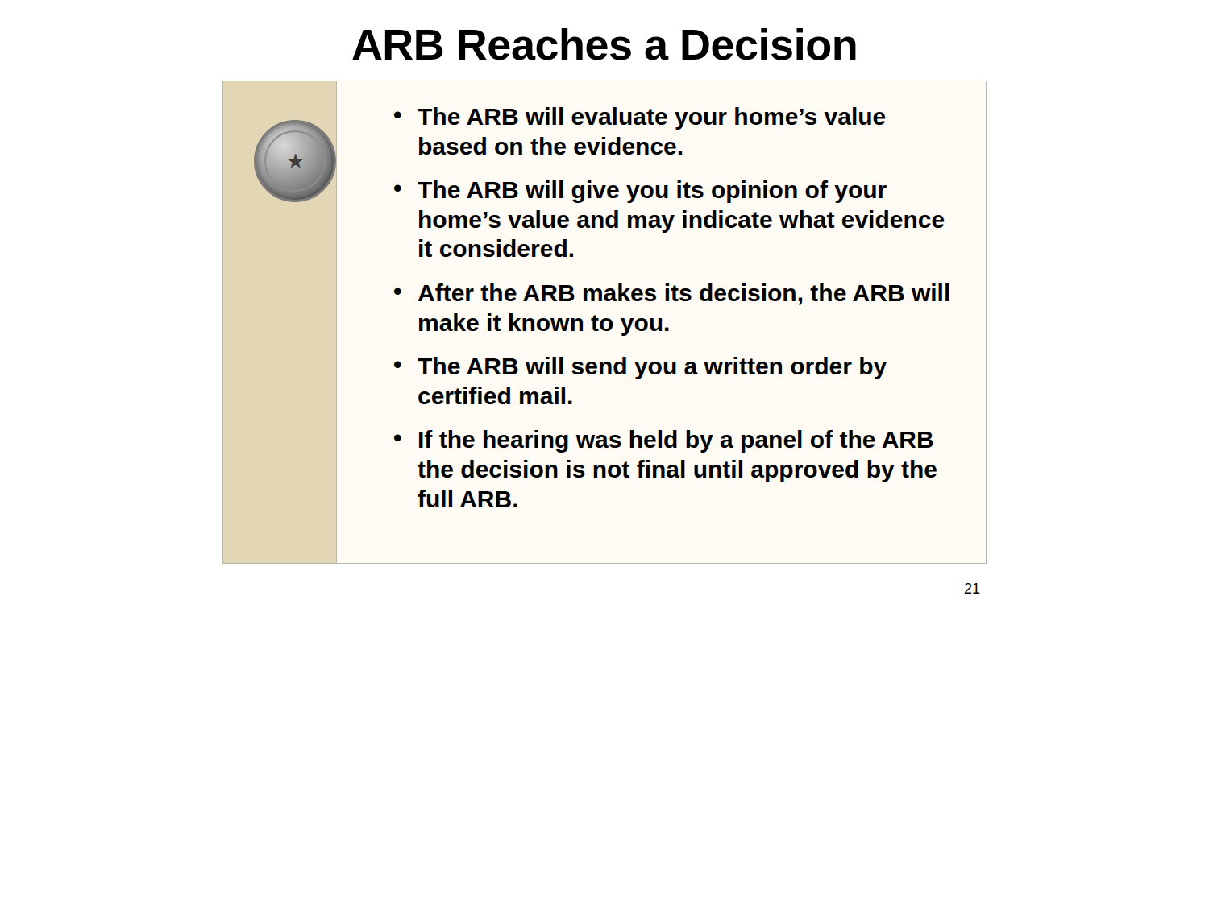ARB Reaches a Decision
★
The ARB will evaluate your home’s value based on the evidence.
The ARB will give you its opinion of your home’s value and may indicate what evidence it considered.
After the ARB makes its decision, the ARB will make it known to you.
The ARB will send you a written order by certified mail.
If the hearing was held by a panel of the ARB the decision is not final until approved by the full ARB.
21